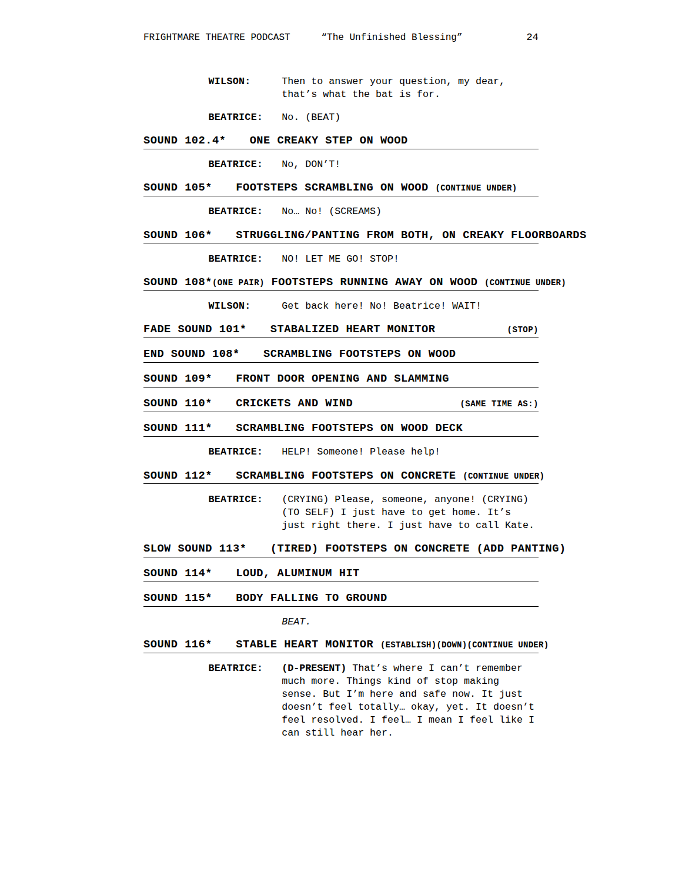FRIGHTMARE THEATRE PODCAST “The Unfinished Blessing” 24
WILSON:
Then to answer your question, my dear, that’s what the bat is for.
BEATRICE:
No. (BEAT)
SOUND 102.4* ONE CREAKY STEP ON WOOD
BEATRICE:
No, DON’T!
SOUND 105* FOOTSTEPS SCRAMBLING ON WOOD (CONTINUE UNDER)
BEATRICE:
No… No! (SCREAMS)
SOUND 106* STRUGGLING/PANTING FROM BOTH, ON CREAKY FLOORBOARDS
BEATRICE:
NO! LET ME GO! STOP!
SOUND 108*(ONE PAIR) FOOTSTEPS RUNNING AWAY ON WOOD (CONTINUE UNDER)
WILSON:
Get back here! No! Beatrice! WAIT!
FADE SOUND 101* STABALIZED HEART MONITOR (STOP)
END SOUND 108* SCRAMBLING FOOTSTEPS ON WOOD
SOUND 109* FRONT DOOR OPENING AND SLAMMING
SOUND 110* CRICKETS AND WIND (SAME TIME AS:)
SOUND 111* SCRAMBLING FOOTSTEPS ON WOOD DECK
BEATRICE:
HELP! Someone! Please help!
SOUND 112* SCRAMBLING FOOTSTEPS ON CONCRETE (CONTINUE UNDER)
BEATRICE:
(CRYING) Please, someone, anyone! (CRYING) (TO SELF) I just have to get home. It’s just right there. I just have to call Kate.
SLOW SOUND 113* (TIRED) FOOTSTEPS ON CONCRETE (ADD PANTING)
SOUND 114* LOUD, ALUMINUM HIT
SOUND 115* BODY FALLING TO GROUND
BEAT.
SOUND 116* STABLE HEART MONITOR (ESTABLISH)(DOWN)(CONTINUE UNDER)
BEATRICE:
(D-PRESENT) That’s where I can’t remember much more. Things kind of stop making sense. But I’m here and safe now. It just doesn’t feel totally… okay, yet. It doesn’t feel resolved. I feel… I mean I feel like I can still hear her.